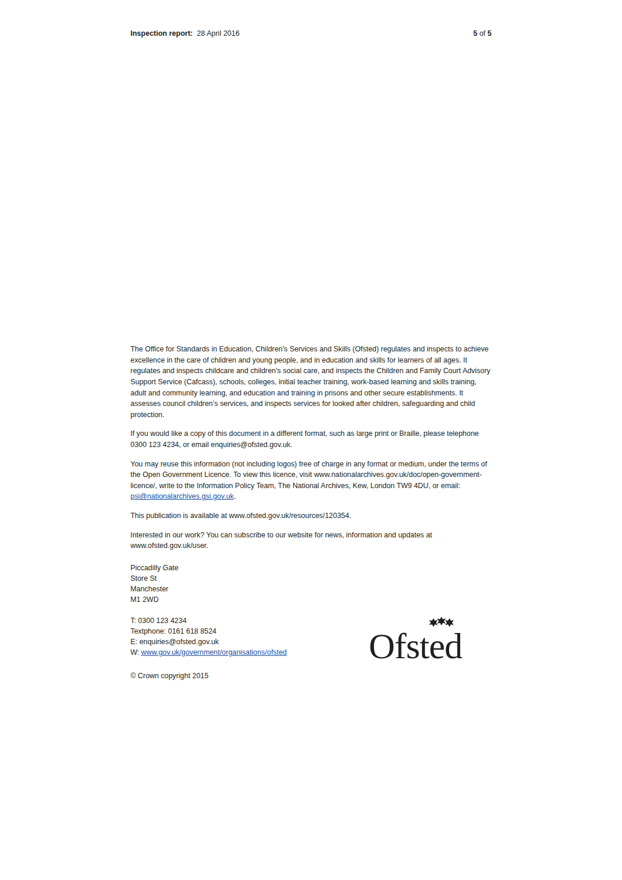Inspection report: 28 April 2016
5 of 5
The Office for Standards in Education, Children's Services and Skills (Ofsted) regulates and inspects to achieve excellence in the care of children and young people, and in education and skills for learners of all ages. It regulates and inspects childcare and children's social care, and inspects the Children and Family Court Advisory Support Service (Cafcass), schools, colleges, initial teacher training, work-based learning and skills training, adult and community learning, and education and training in prisons and other secure establishments. It assesses council children’s services, and inspects services for looked after children, safeguarding and child protection.
If you would like a copy of this document in a different format, such as large print or Braille, please telephone 0300 123 4234, or email enquiries@ofsted.gov.uk.
You may reuse this information (not including logos) free of charge in any format or medium, under the terms of the Open Government Licence. To view this licence, visit www.nationalarchives.gov.uk/doc/open-government-licence/, write to the Information Policy Team, The National Archives, Kew, London TW9 4DU, or email: psi@nationalarchives.gsi.gov.uk.
This publication is available at www.ofsted.gov.uk/resources/120354.
Interested in our work? You can subscribe to our website for news, information and updates at www.ofsted.gov.uk/user.
Piccadilly Gate
Store St
Manchester
M1 2WD
T: 0300 123 4234
Textphone: 0161 618 8524
E: enquiries@ofsted.gov.uk
W: www.gov.uk/government/organisations/ofsted
© Crown copyright 2015
Ofsted